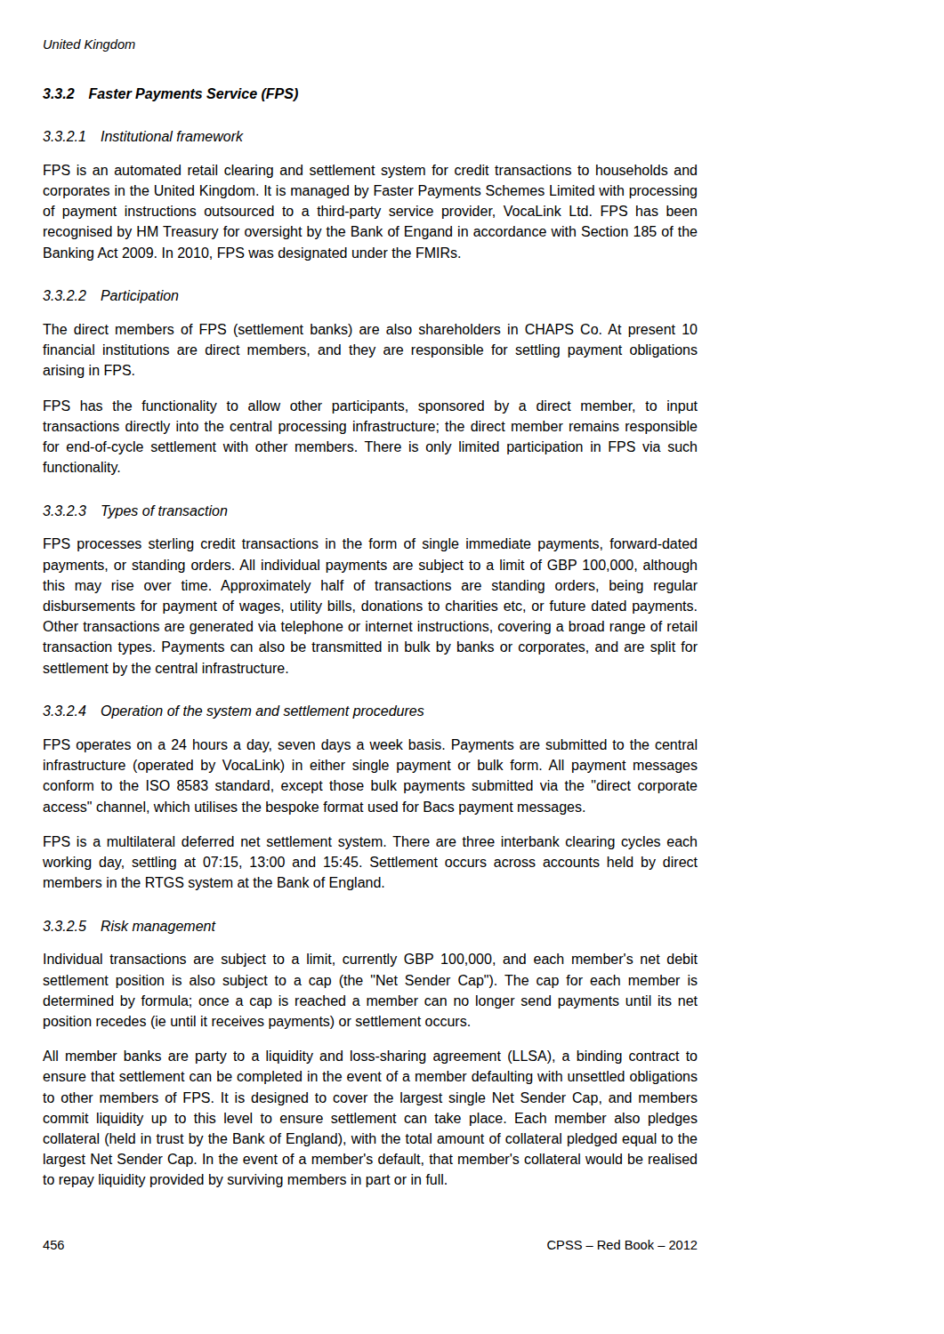United Kingdom
3.3.2 Faster Payments Service (FPS)
3.3.2.1 Institutional framework
FPS is an automated retail clearing and settlement system for credit transactions to households and corporates in the United Kingdom. It is managed by Faster Payments Schemes Limited with processing of payment instructions outsourced to a third-party service provider, VocaLink Ltd. FPS has been recognised by HM Treasury for oversight by the Bank of Engand in accordance with Section 185 of the Banking Act 2009. In 2010, FPS was designated under the FMIRs.
3.3.2.2 Participation
The direct members of FPS (settlement banks) are also shareholders in CHAPS Co. At present 10 financial institutions are direct members, and they are responsible for settling payment obligations arising in FPS.
FPS has the functionality to allow other participants, sponsored by a direct member, to input transactions directly into the central processing infrastructure; the direct member remains responsible for end-of-cycle settlement with other members. There is only limited participation in FPS via such functionality.
3.3.2.3 Types of transaction
FPS processes sterling credit transactions in the form of single immediate payments, forward-dated payments, or standing orders. All individual payments are subject to a limit of GBP 100,000, although this may rise over time. Approximately half of transactions are standing orders, being regular disbursements for payment of wages, utility bills, donations to charities etc, or future dated payments. Other transactions are generated via telephone or internet instructions, covering a broad range of retail transaction types. Payments can also be transmitted in bulk by banks or corporates, and are split for settlement by the central infrastructure.
3.3.2.4 Operation of the system and settlement procedures
FPS operates on a 24 hours a day, seven days a week basis. Payments are submitted to the central infrastructure (operated by VocaLink) in either single payment or bulk form. All payment messages conform to the ISO 8583 standard, except those bulk payments submitted via the "direct corporate access" channel, which utilises the bespoke format used for Bacs payment messages.
FPS is a multilateral deferred net settlement system. There are three interbank clearing cycles each working day, settling at 07:15, 13:00 and 15:45. Settlement occurs across accounts held by direct members in the RTGS system at the Bank of England.
3.3.2.5 Risk management
Individual transactions are subject to a limit, currently GBP 100,000, and each member's net debit settlement position is also subject to a cap (the "Net Sender Cap"). The cap for each member is determined by formula; once a cap is reached a member can no longer send payments until its net position recedes (ie until it receives payments) or settlement occurs.
All member banks are party to a liquidity and loss-sharing agreement (LLSA), a binding contract to ensure that settlement can be completed in the event of a member defaulting with unsettled obligations to other members of FPS. It is designed to cover the largest single Net Sender Cap, and members commit liquidity up to this level to ensure settlement can take place. Each member also pledges collateral (held in trust by the Bank of England), with the total amount of collateral pledged equal to the largest Net Sender Cap. In the event of a member's default, that member's collateral would be realised to repay liquidity provided by surviving members in part or in full.
456 CPSS – Red Book – 2012